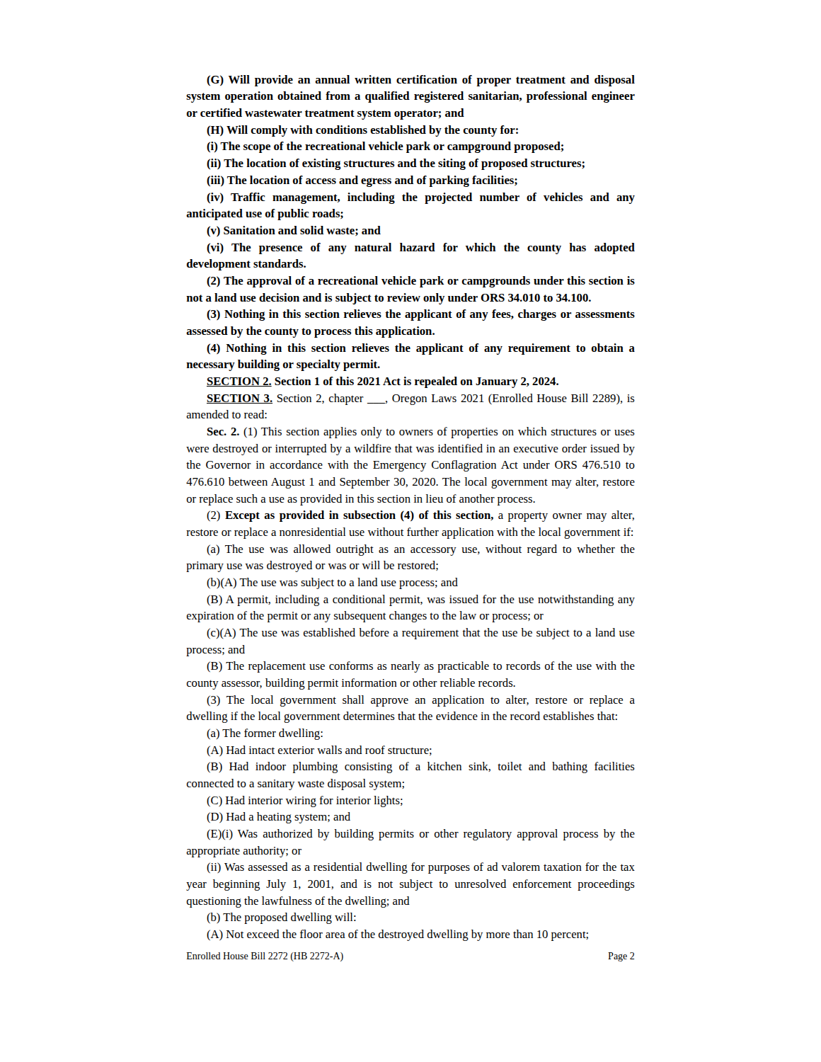(G) Will provide an annual written certification of proper treatment and disposal system operation obtained from a qualified registered sanitarian, professional engineer or certified wastewater treatment system operator; and
(H) Will comply with conditions established by the county for:
(i) The scope of the recreational vehicle park or campground proposed;
(ii) The location of existing structures and the siting of proposed structures;
(iii) The location of access and egress and of parking facilities;
(iv) Traffic management, including the projected number of vehicles and any anticipated use of public roads;
(v) Sanitation and solid waste; and
(vi) The presence of any natural hazard for which the county has adopted development standards.
(2) The approval of a recreational vehicle park or campgrounds under this section is not a land use decision and is subject to review only under ORS 34.010 to 34.100.
(3) Nothing in this section relieves the applicant of any fees, charges or assessments assessed by the county to process this application.
(4) Nothing in this section relieves the applicant of any requirement to obtain a necessary building or specialty permit.
SECTION 2. Section 1 of this 2021 Act is repealed on January 2, 2024.
SECTION 3. Section 2, chapter ___, Oregon Laws 2021 (Enrolled House Bill 2289), is amended to read:
Sec. 2. (1) This section applies only to owners of properties on which structures or uses were destroyed or interrupted by a wildfire that was identified in an executive order issued by the Governor in accordance with the Emergency Conflagration Act under ORS 476.510 to 476.610 between August 1 and September 30, 2020. The local government may alter, restore or replace such a use as provided in this section in lieu of another process.
(2) Except as provided in subsection (4) of this section, a property owner may alter, restore or replace a nonresidential use without further application with the local government if:
(a) The use was allowed outright as an accessory use, without regard to whether the primary use was destroyed or was or will be restored;
(b)(A) The use was subject to a land use process; and
(B) A permit, including a conditional permit, was issued for the use notwithstanding any expiration of the permit or any subsequent changes to the law or process; or
(c)(A) The use was established before a requirement that the use be subject to a land use process; and
(B) The replacement use conforms as nearly as practicable to records of the use with the county assessor, building permit information or other reliable records.
(3) The local government shall approve an application to alter, restore or replace a dwelling if the local government determines that the evidence in the record establishes that:
(a) The former dwelling:
(A) Had intact exterior walls and roof structure;
(B) Had indoor plumbing consisting of a kitchen sink, toilet and bathing facilities connected to a sanitary waste disposal system;
(C) Had interior wiring for interior lights;
(D) Had a heating system; and
(E)(i) Was authorized by building permits or other regulatory approval process by the appropriate authority; or
(ii) Was assessed as a residential dwelling for purposes of ad valorem taxation for the tax year beginning July 1, 2001, and is not subject to unresolved enforcement proceedings questioning the lawfulness of the dwelling; and
(b) The proposed dwelling will:
(A) Not exceed the floor area of the destroyed dwelling by more than 10 percent;
Enrolled House Bill 2272 (HB 2272-A) Page 2